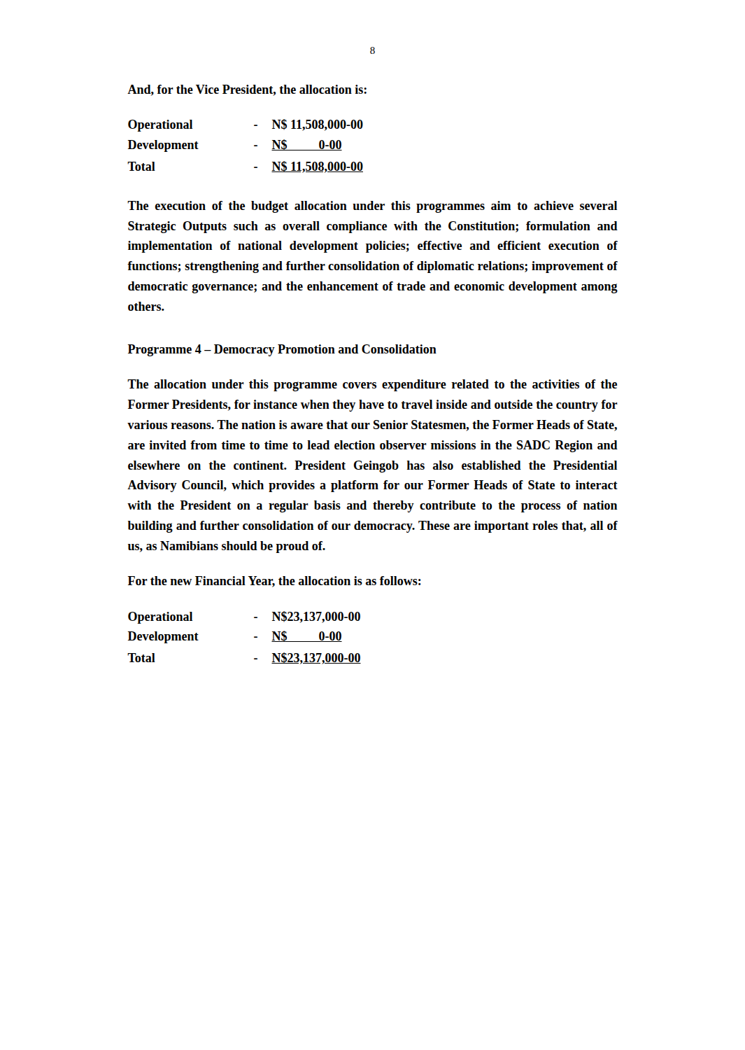8
And, for the Vice President, the allocation is:
| Operational | - | N$ 11,508,000-00 |
| Development | - | N$ 0-00 |
| Total | - | N$ 11,508,000-00 |
The execution of the budget allocation under this programmes aim to achieve several Strategic Outputs such as overall compliance with the Constitution; formulation and implementation of national development policies; effective and efficient execution of functions; strengthening and further consolidation of diplomatic relations; improvement of democratic governance; and the enhancement of trade and economic development among others.
Programme 4 – Democracy Promotion and Consolidation
The allocation under this programme covers expenditure related to the activities of the Former Presidents, for instance when they have to travel inside and outside the country for various reasons. The nation is aware that our Senior Statesmen, the Former Heads of State, are invited from time to time to lead election observer missions in the SADC Region and elsewhere on the continent. President Geingob has also established the Presidential Advisory Council, which provides a platform for our Former Heads of State to interact with the President on a regular basis and thereby contribute to the process of nation building and further consolidation of our democracy. These are important roles that, all of us, as Namibians should be proud of.
For the new Financial Year, the allocation is as follows:
| Operational | - | N$23,137,000-00 |
| Development | - | N$ 0-00 |
| Total | - | N$23,137,000-00 |